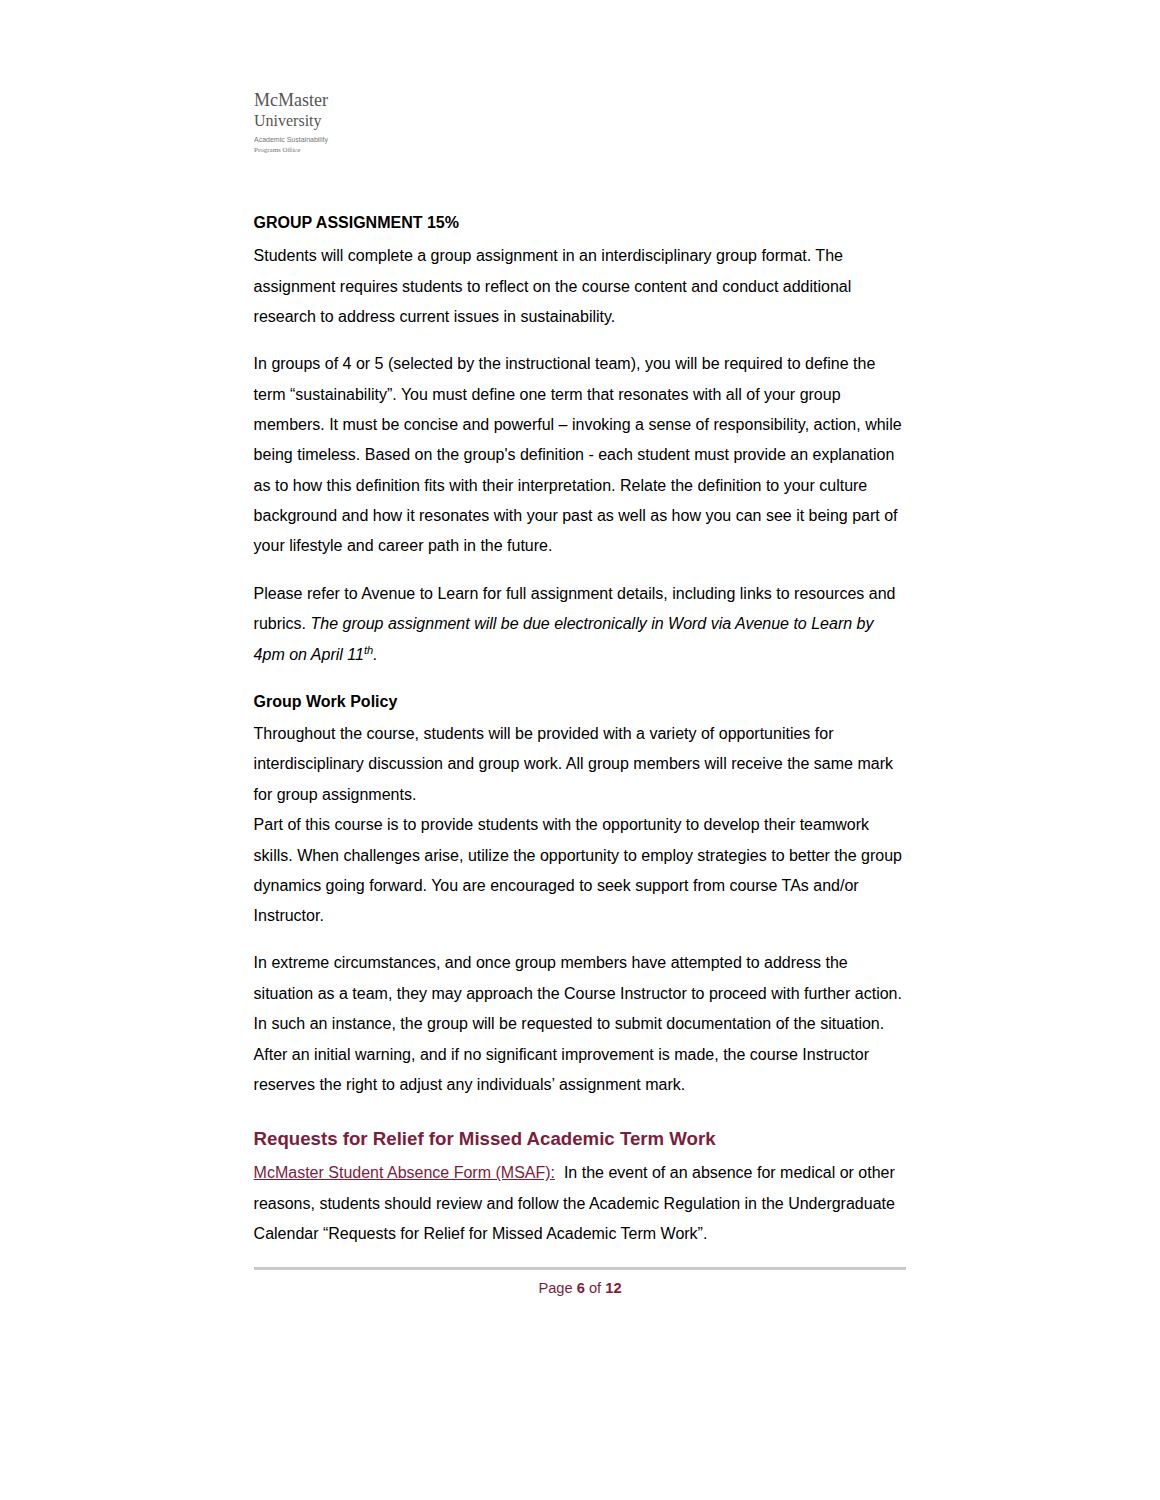GROUP ASSIGNMENT 15%
Students will complete a group assignment in an interdisciplinary group format. The assignment requires students to reflect on the course content and conduct additional research to address current issues in sustainability.
In groups of 4 or 5 (selected by the instructional team), you will be required to define the term “sustainability”. You must define one term that resonates with all of your group members. It must be concise and powerful – invoking a sense of responsibility, action, while being timeless. Based on the group's definition - each student must provide an explanation as to how this definition fits with their interpretation. Relate the definition to your culture background and how it resonates with your past as well as how you can see it being part of your lifestyle and career path in the future.
Please refer to Avenue to Learn for full assignment details, including links to resources and rubrics. The group assignment will be due electronically in Word via Avenue to Learn by 4pm on April 11th.
Group Work Policy
Throughout the course, students will be provided with a variety of opportunities for interdisciplinary discussion and group work. All group members will receive the same mark for group assignments.
Part of this course is to provide students with the opportunity to develop their teamwork skills. When challenges arise, utilize the opportunity to employ strategies to better the group dynamics going forward. You are encouraged to seek support from course TAs and/or Instructor.
In extreme circumstances, and once group members have attempted to address the situation as a team, they may approach the Course Instructor to proceed with further action. In such an instance, the group will be requested to submit documentation of the situation. After an initial warning, and if no significant improvement is made, the course Instructor reserves the right to adjust any individuals’ assignment mark.
Requests for Relief for Missed Academic Term Work
McMaster Student Absence Form (MSAF): In the event of an absence for medical or other reasons, students should review and follow the Academic Regulation in the Undergraduate Calendar “Requests for Relief for Missed Academic Term Work”.
Page 6 of 12